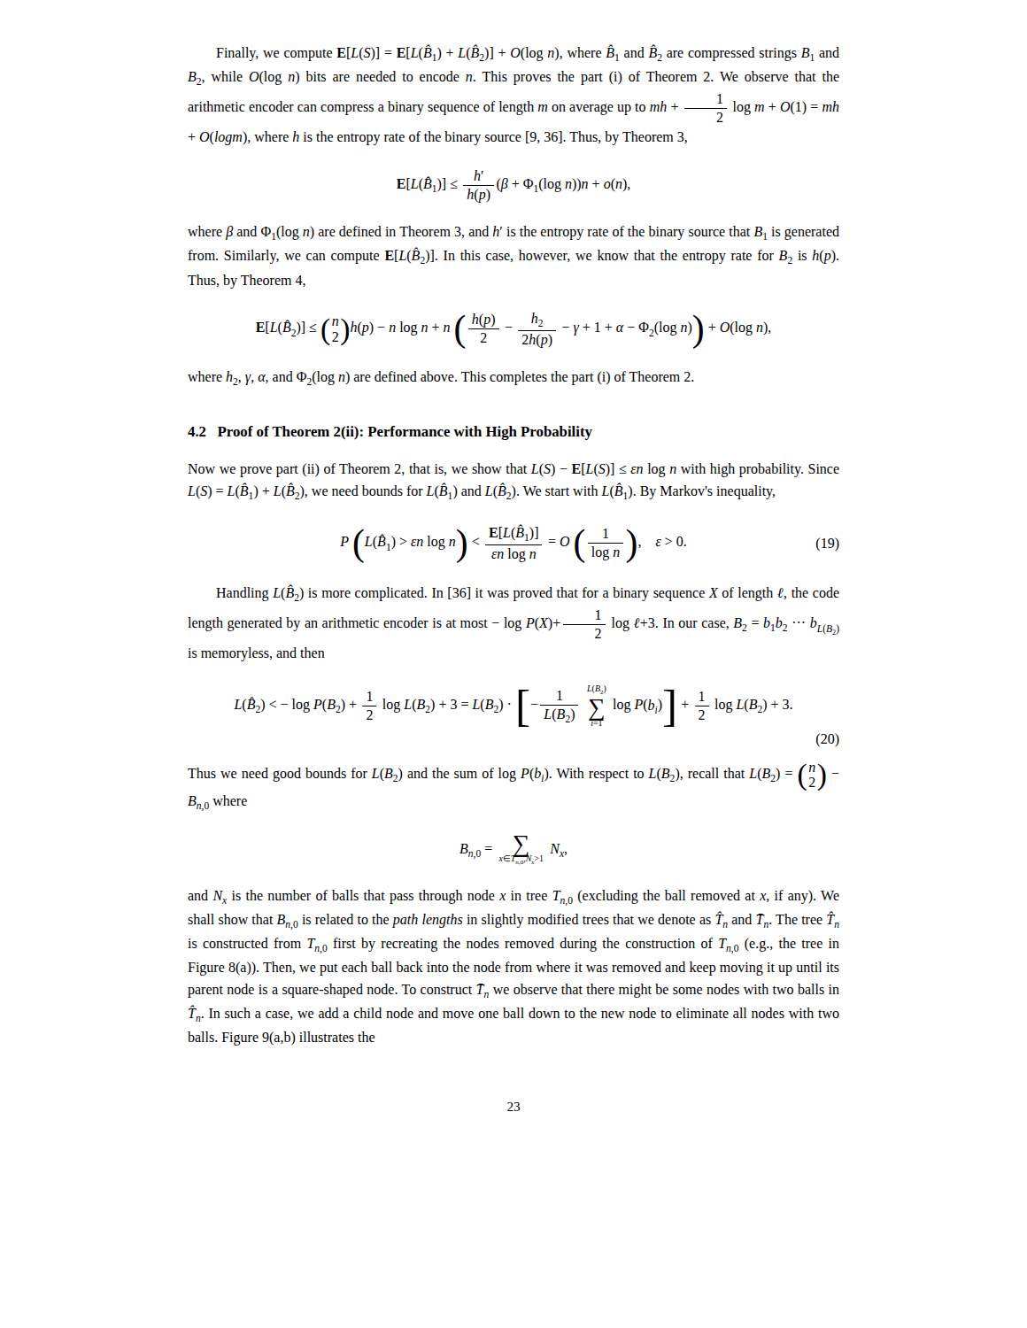Finally, we compute E[L(S)] = E[L(B̂1) + L(B̂2)] + O(log n), where B̂1 and B̂2 are compressed strings B1 and B2, while O(log n) bits are needed to encode n. This proves the part (i) of Theorem 2. We observe that the arithmetic encoder can compress a binary sequence of length m on average up to mh + 12 log m + O(1) = mh + O(logm), where h is the entropy rate of the binary source [9, 36]. Thus, by Theorem 3,
E[L(B̂1)] ≤ h′h(p)(β + Φ1(log n))n + o(n),
where β and Φ1(log n) are defined in Theorem 3, and h′ is the entropy rate of the binary source that B1 is generated from. Similarly, we can compute E[L(B̂2)]. In this case, however, we know that the entropy rate for B2 is h(p). Thus, by Theorem 4,
E[L(B̂2)] ≤ (n 2) h(p) − n log n + n (h(p) 2 − h22h(p) − γ + 1 + α − Φ2(log n)) + O(log n),
where h2, γ, α, and Φ2(log n) are defined above. This completes the part (i) of Theorem 2.
4.2 Proof of Theorem 2(ii): Performance with High Probability
Now we prove part (ii) of Theorem 2, that is, we show that L(S) − E[L(S)] ≤ εn log n with high probability. Since L(S) = L(B̂1) + L(B̂2), we need bounds for L(B̂1) and L(B̂2). We start with L(B̂1). By Markov's inequality,
P (L(B̂1) > εn log n) < E[L(B̂1)] εn log n = O (1 log n), ε > 0.
(19)
Handling L(B̂2) is more complicated. In [36] it was proved that for a binary sequence X of length ℓ, the code length generated by an arithmetic encoder is at most − log P(X)+12 log ℓ+3. In our case, B2 = b1b2 ··· bL(B2) is memoryless, and then
L(B̂2) < − log P(B2) + 12 log L(B2) + 3 = L(B2) · [−1 L(B2) L(B2)∑i=1 log P(bi)] + 12 log L(B2) + 3.
(20)
Thus we need good bounds for L(B2) and the sum of log P(bi). With respect to L(B2), recall that L(B2) = (n 2) − Bn,0 where
Bn,0 = ∑x∈Tn,0,Nx>1 Nx,
and Nx is the number of balls that pass through node x in tree Tn,0 (excluding the ball removed at x, if any). We shall show that Bn,0 is related to the path lengths in slightly modified trees that we denote as T̂n and T̄n. The tree T̂n is constructed from Tn,0 first by recreating the nodes removed during the construction of Tn,0 (e.g., the tree in Figure 8(a)). Then, we put each ball back into the node from where it was removed and keep moving it up until its parent node is a square-shaped node. To construct T̄n we observe that there might be some nodes with two balls in T̂n. In such a case, we add a child node and move one ball down to the new node to eliminate all nodes with two balls. Figure 9(a,b) illustrates the
23